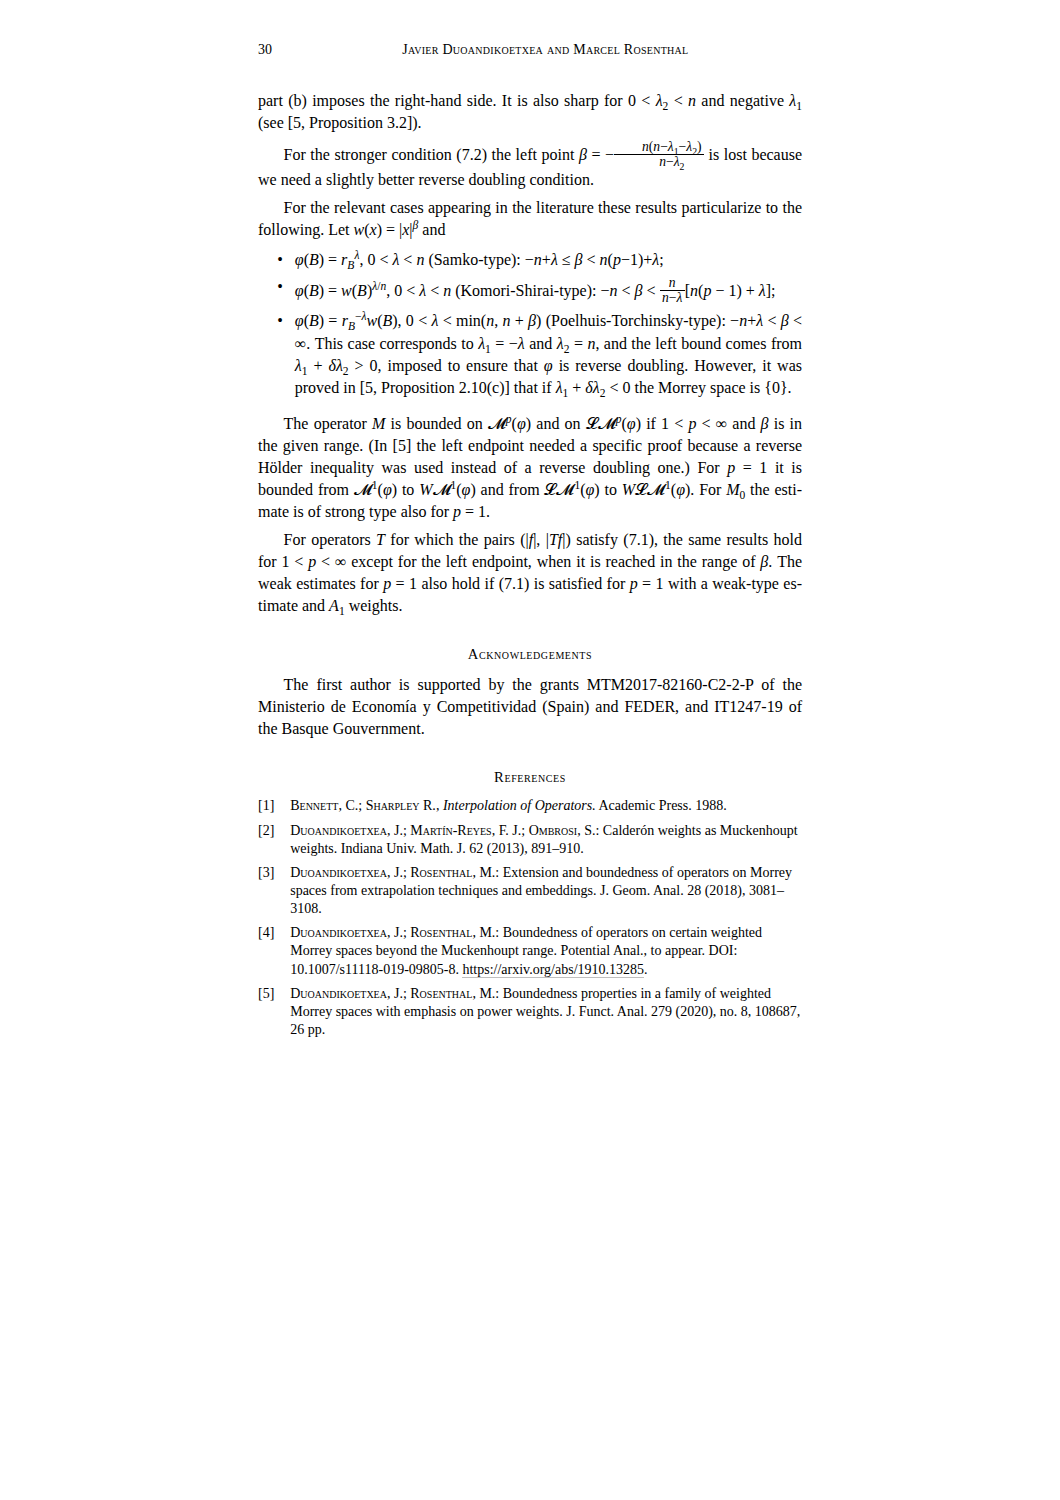30 Javier Duoandikoetxea and Marcel Rosenthal
part (b) imposes the right-hand side. It is also sharp for 0 < λ2 < n and negative λ1 (see [5, Proposition 3.2]).
For the stronger condition (7.2) the left point β = −n(n−λ1−λ2) n−λ2 is lost because we need a slightly better reverse doubling condition.
For the relevant cases appearing in the literature these results particularize to the following. Let w(x) = |x|β and
φ(B) = rBλ, 0 < λ < n (Samko-type): −n+λ ≤ β < n(p−1)+λ;
φ(B) = w(B)λ/n, 0 < λ < n (Komori-Shirai-type): −n < β < nn−λ[n(p − 1) + λ];
φ(B) = rB−λw(B), 0 < λ < min(n, n + β) (Poelhuis-Torchinsky-type): −n+λ < β < ∞. This case corresponds to λ1 = −λ and λ2 = n, and the left bound comes from λ1 + δλ2 > 0, imposed to ensure that φ is reverse doubling. However, it was proved in [5, Proposition 2.10(c)] that if λ1 + δλ2 < 0 the Morrey space is {0}.
The operator M is bounded on 𝓜p(φ) and on 𝓛𝓜p(φ) if 1 < p < ∞ and β is in the given range. (In [5] the left endpoint needed a specific proof because a reverse Hölder inequality was used instead of a reverse doubling one.) For p = 1 it is bounded from 𝓜1(φ) to W𝓜1(φ) and from 𝓛𝓜1(φ) to W𝓛𝓜1(φ). For M0 the estimate is of strong type also for p = 1.
For operators T for which the pairs (|f|, |Tf|) satisfy (7.1), the same results hold for 1 < p < ∞ except for the left endpoint, when it is reached in the range of β. The weak estimates for p = 1 also hold if (7.1) is satisfied for p = 1 with a weak-type estimate and A1 weights.
Acknowledgements
The first author is supported by the grants MTM2017-82160-C2-2-P of the Ministerio de Economía y Competitividad (Spain) and FEDER, and IT1247-19 of the Basque Gouvernment.
References
Bennett, C.; Sharpley R., Interpolation of Operators. Academic Press. 1988.
Duoandikoetxea, J.; Martín-Reyes, F. J.; Ombrosi, S.: Calderón weights as Muckenhoupt weights. Indiana Univ. Math. J. 62 (2013), 891–910.
Duoandikoetxea, J.; Rosenthal, M.: Extension and boundedness of operators on Morrey spaces from extrapolation techniques and embeddings. J. Geom. Anal. 28 (2018), 3081–3108.
Duoandikoetxea, J.; Rosenthal, M.: Boundedness of operators on certain weighted Morrey spaces beyond the Muckenhoupt range. Potential Anal., to appear. DOI: 10.1007/s11118-019-09805-8. https://arxiv.org/abs/1910.13285.
Duoandikoetxea, J.; Rosenthal, M.: Boundedness properties in a family of weighted Morrey spaces with emphasis on power weights. J. Funct. Anal. 279 (2020), no. 8, 108687, 26 pp.